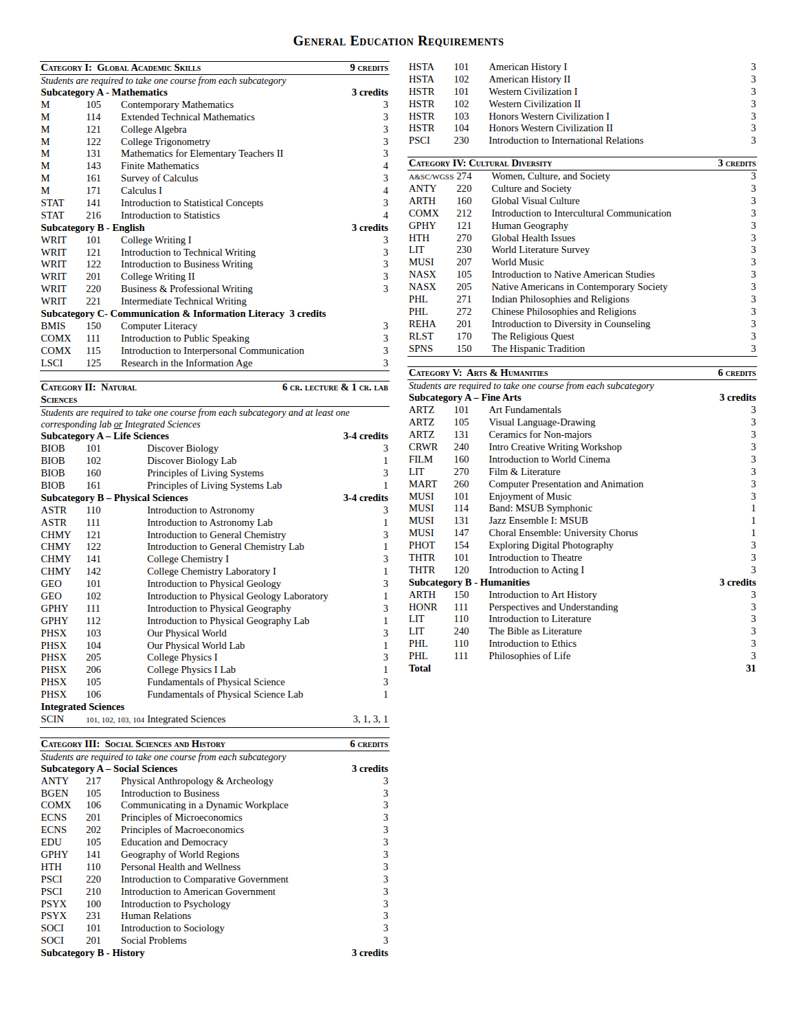General Education Requirements
| Category I: Global Academic Skills | 9 credits |
| Students are required to take one course from each subcategory |
| Subcategory A - Mathematics | 3 credits |
| M | 105 | Contemporary Mathematics | 3 |
| M | 114 | Extended Technical Mathematics | 3 |
| M | 121 | College Algebra | 3 |
| M | 122 | College Trigonometry | 3 |
| M | 131 | Mathematics for Elementary Teachers II | 3 |
| M | 143 | Finite Mathematics | 4 |
| M | 161 | Survey of Calculus | 3 |
| M | 171 | Calculus I | 4 |
| STAT | 141 | Introduction to Statistical Concepts | 3 |
| STAT | 216 | Introduction to Statistics | 4 |
| Subcategory B - English | 3 credits |
| WRIT | 101 | College Writing I | 3 |
| WRIT | 121 | Introduction to Technical Writing | 3 |
| WRIT | 122 | Introduction to Business Writing | 3 |
| WRIT | 201 | College Writing II | 3 |
| WRIT | 220 | Business & Professional Writing | 3 |
| WRIT | 221 | Intermediate Technical Writing | |
| Subcategory C- Communication & Information Literacy 3 credits |
| BMIS | 150 | Computer Literacy | 3 |
| COMX | 111 | Introduction to Public Speaking | 3 |
| COMX | 115 | Introduction to Interpersonal Communication | 3 |
| LSCI | 125 | Research in the Information Age | 3 |
| Category II: Natural Sciences | 6 cr. lecture & 1 cr. lab |
| Students are required to take one course from each subcategory and at least one corresponding lab or Integrated Sciences |
| Subcategory A – Life Sciences | 3-4 credits |
| BIOB | 101 | Discover Biology | 3 |
| BIOB | 102 | Discover Biology Lab | 1 |
| BIOB | 160 | Principles of Living Systems | 3 |
| BIOB | 161 | Principles of Living Systems Lab | 1 |
| Subcategory B – Physical Sciences | 3-4 credits |
| ASTR | 110 | Introduction to Astronomy | 3 |
| ASTR | 111 | Introduction to Astronomy Lab | 1 |
| CHMY | 121 | Introduction to General Chemistry | 3 |
| CHMY | 122 | Introduction to General Chemistry Lab | 1 |
| CHMY | 141 | College Chemistry I | 3 |
| CHMY | 142 | College Chemistry Laboratory I | 1 |
| GEO | 101 | Introduction to Physical Geology | 3 |
| GEO | 102 | Introduction to Physical Geology Laboratory | 1 |
| GPHY | 111 | Introduction to Physical Geography | 3 |
| GPHY | 112 | Introduction to Physical Geography Lab | 1 |
| PHSX | 103 | Our Physical World | 3 |
| PHSX | 104 | Our Physical World Lab | 1 |
| PHSX | 205 | College Physics I | 3 |
| PHSX | 206 | College Physics I Lab | 1 |
| PHSX | 105 | Fundamentals of Physical Science | 3 |
| PHSX | 106 | Fundamentals of Physical Science Lab | 1 |
| Integrated Sciences |
| SCIN | 101, 102, 103, 104 | Integrated Sciences | 3, 1, 3, 1 |
| Category III: Social Sciences and History | 6 credits |
| Students are required to take one course from each subcategory |
| Subcategory A – Social Sciences | 3 credits |
| ANTY | 217 | Physical Anthropology & Archeology | 3 |
| BGEN | 105 | Introduction to Business | 3 |
| COMX | 106 | Communicating in a Dynamic Workplace | 3 |
| ECNS | 201 | Principles of Microeconomics | 3 |
| ECNS | 202 | Principles of Macroeconomics | 3 |
| EDU | 105 | Education and Democracy | 3 |
| GPHY | 141 | Geography of World Regions | 3 |
| HTH | 110 | Personal Health and Wellness | 3 |
| PSCI | 220 | Introduction to Comparative Government | 3 |
| PSCI | 210 | Introduction to American Government | 3 |
| PSYX | 100 | Introduction to Psychology | 3 |
| PSYX | 231 | Human Relations | 3 |
| SOCI | 101 | Introduction to Sociology | 3 |
| SOCI | 201 | Social Problems | 3 |
| Subcategory B - History | 3 credits |
| HSTA | 101 | American History I | 3 |
| HSTA | 102 | American History II | 3 |
| HSTR | 101 | Western Civilization I | 3 |
| HSTR | 102 | Western Civilization II | 3 |
| HSTR | 103 | Honors Western Civilization I | 3 |
| HSTR | 104 | Honors Western Civilization II | 3 |
| PSCI | 230 | Introduction to International Relations | 3 |
| Category IV: Cultural Diversity | 3 credits |
| A&SC/WGSS | 274 | Women, Culture, and Society | 3 |
| ANTY | 220 | Culture and Society | 3 |
| ARTH | 160 | Global Visual Culture | 3 |
| COMX | 212 | Introduction to Intercultural Communication | 3 |
| GPHY | 121 | Human Geography | 3 |
| HTH | 270 | Global Health Issues | 3 |
| LIT | 230 | World Literature Survey | 3 |
| MUSI | 207 | World Music | 3 |
| NASX | 105 | Introduction to Native American Studies | 3 |
| NASX | 205 | Native Americans in Contemporary Society | 3 |
| PHL | 271 | Indian Philosophies and Religions | 3 |
| PHL | 272 | Chinese Philosophies and Religions | 3 |
| REHA | 201 | Introduction to Diversity in Counseling | 3 |
| RLST | 170 | The Religious Quest | 3 |
| SPNS | 150 | The Hispanic Tradition | 3 |
| Category V: Arts & Humanities | 6 credits |
| Students are required to take one course from each subcategory |
| Subcategory A – Fine Arts | 3 credits |
| ARTZ | 101 | Art Fundamentals | 3 |
| ARTZ | 105 | Visual Language-Drawing | 3 |
| ARTZ | 131 | Ceramics for Non-majors | 3 |
| CRWR | 240 | Intro Creative Writing Workshop | 3 |
| FILM | 160 | Introduction to World Cinema | 3 |
| LIT | 270 | Film & Literature | 3 |
| MART | 260 | Computer Presentation and Animation | 3 |
| MUSI | 101 | Enjoyment of Music | 3 |
| MUSI | 114 | Band: MSUB Symphonic | 1 |
| MUSI | 131 | Jazz Ensemble I: MSUB | 1 |
| MUSI | 147 | Choral Ensemble: University Chorus | 1 |
| PHOT | 154 | Exploring Digital Photography | 3 |
| THTR | 101 | Introduction to Theatre | 3 |
| THTR | 120 | Introduction to Acting I | 3 |
| Subcategory B - Humanities | 3 credits |
| ARTH | 150 | Introduction to Art History | 3 |
| HONR | 111 | Perspectives and Understanding | 3 |
| LIT | 110 | Introduction to Literature | 3 |
| LIT | 240 | The Bible as Literature | 3 |
| PHL | 110 | Introduction to Ethics | 3 |
| PHL | 111 | Philosophies of Life | 3 |
| Total | 31 |